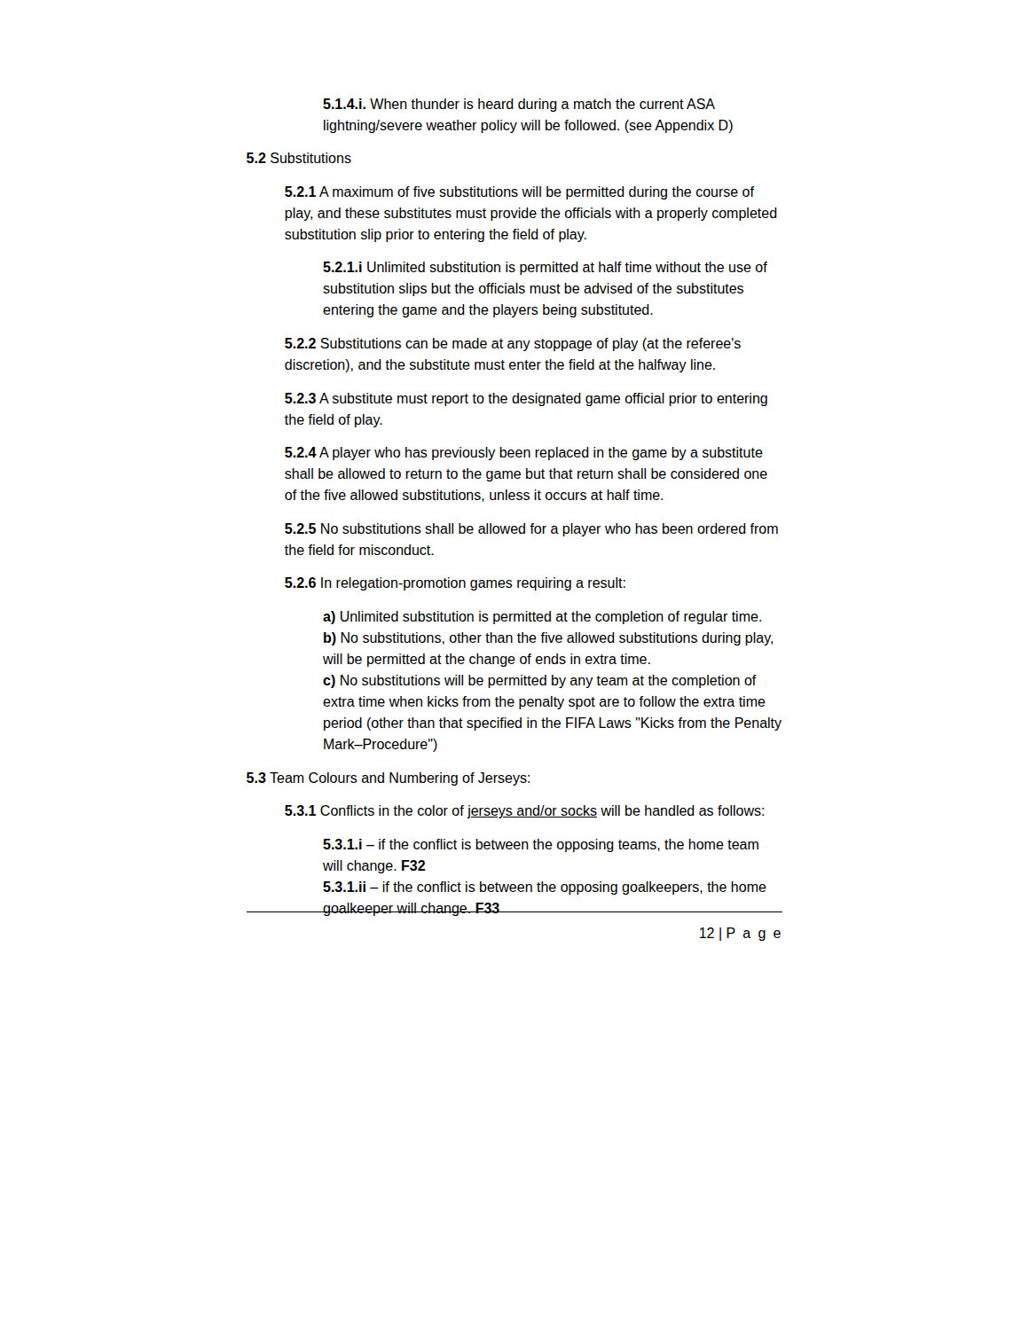5.1.4.i. When thunder is heard during a match the current ASA lightning/severe weather policy will be followed. (see Appendix D)
5.2 Substitutions
5.2.1 A maximum of five substitutions will be permitted during the course of play, and these substitutes must provide the officials with a properly completed substitution slip prior to entering the field of play.
5.2.1.i Unlimited substitution is permitted at half time without the use of substitution slips but the officials must be advised of the substitutes entering the game and the players being substituted.
5.2.2 Substitutions can be made at any stoppage of play (at the referee's discretion), and the substitute must enter the field at the halfway line.
5.2.3 A substitute must report to the designated game official prior to entering the field of play.
5.2.4 A player who has previously been replaced in the game by a substitute shall be allowed to return to the game but that return shall be considered one of the five allowed substitutions, unless it occurs at half time.
5.2.5 No substitutions shall be allowed for a player who has been ordered from the field for misconduct.
5.2.6 In relegation-promotion games requiring a result:
a) Unlimited substitution is permitted at the completion of regular time.
b) No substitutions, other than the five allowed substitutions during play, will be permitted at the change of ends in extra time.
c) No substitutions will be permitted by any team at the completion of extra time when kicks from the penalty spot are to follow the extra time period (other than that specified in the FIFA Laws "Kicks from the Penalty Mark–Procedure")
5.3 Team Colours and Numbering of Jerseys:
5.3.1 Conflicts in the color of jerseys and/or socks will be handled as follows:
5.3.1.i – if the conflict is between the opposing teams, the home team will change. F32
5.3.1.ii – if the conflict is between the opposing goalkeepers, the home goalkeeper will change. F33
12 | P a g e